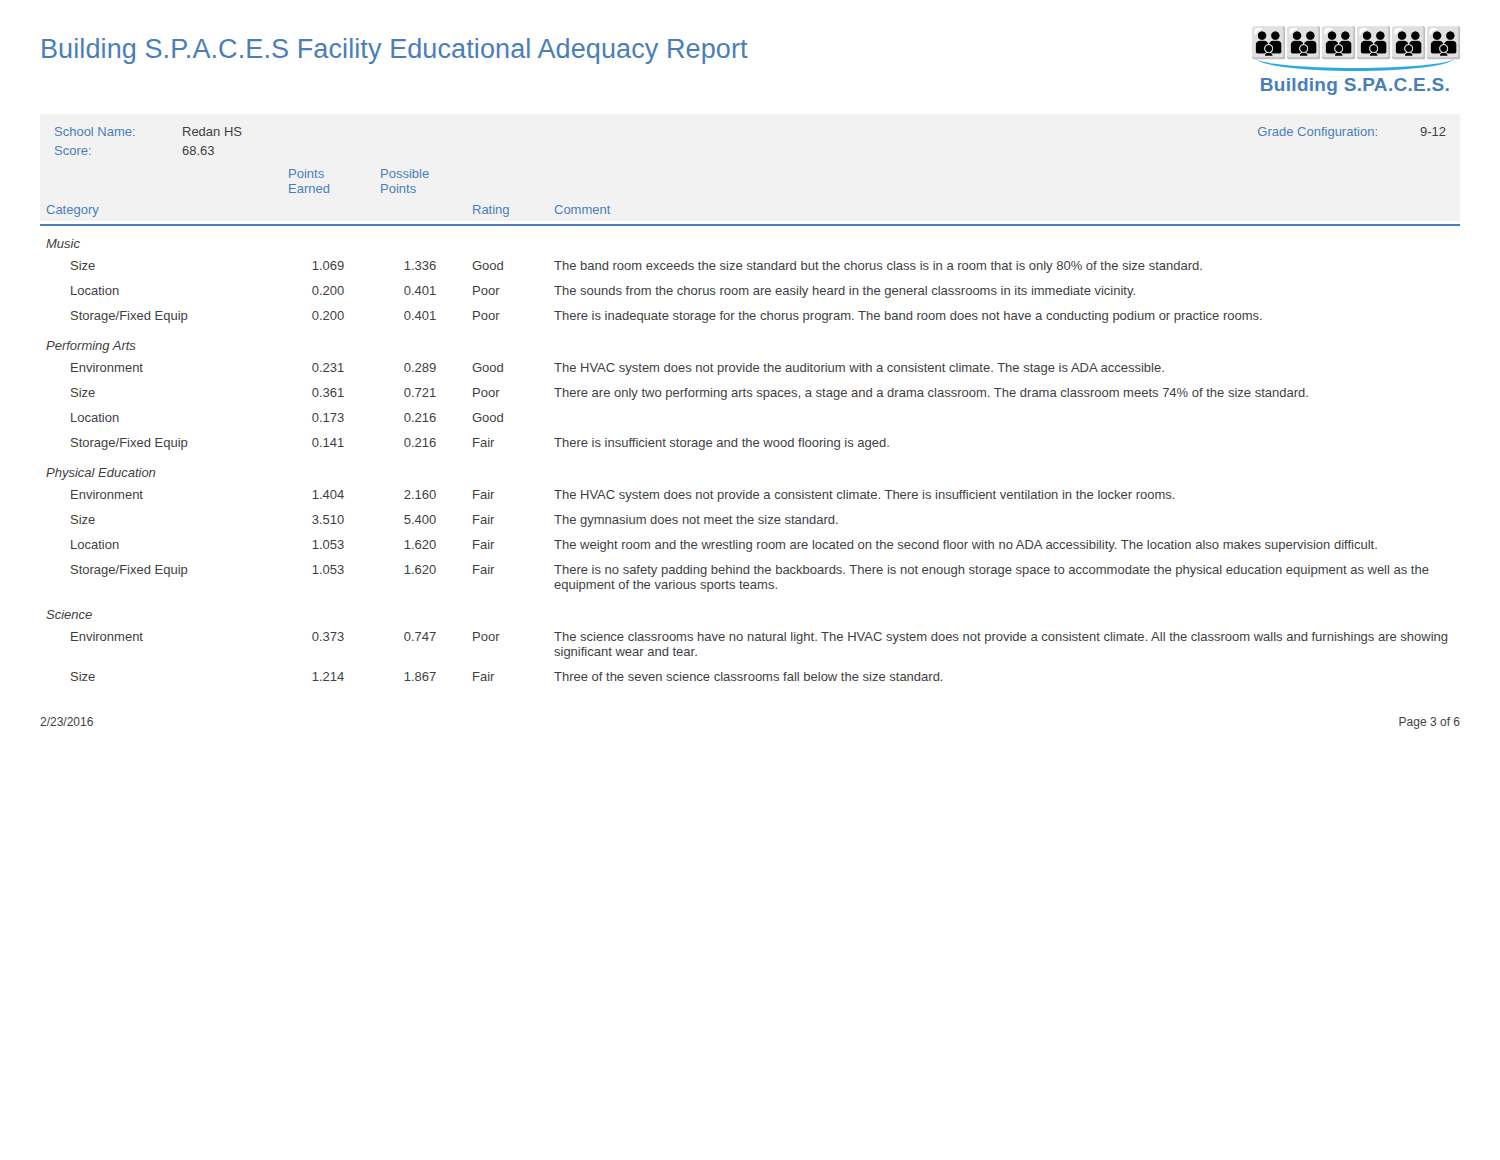Building S.P.A.C.E.S Facility Educational Adequacy Report
👪👪👪👪👪👪
Building S.PA.C.E.S.
| School Name: | Redan HS | | Grade Configuration: | 9-12 |
| Score: | 68.63 | | | |
| | Points Earned | Possible Points | | |
| --- | --- | --- | --- | --- |
| Category | | | Rating | Comment |
| Music |
| Size | 1.069 | 1.336 | Good | The band room exceeds the size standard but the chorus class is in a room that is only 80% of the size standard. |
| Location | 0.200 | 0.401 | Poor | The sounds from the chorus room are easily heard in the general classrooms in its immediate vicinity. |
| Storage/Fixed Equip | 0.200 | 0.401 | Poor | There is inadequate storage for the chorus program. The band room does not have a conducting podium or practice rooms. |
| Performing Arts |
| Environment | 0.231 | 0.289 | Good | The HVAC system does not provide the auditorium with a consistent climate. The stage is ADA accessible. |
| Size | 0.361 | 0.721 | Poor | There are only two performing arts spaces, a stage and a drama classroom. The drama classroom meets 74% of the size standard. |
| Location | 0.173 | 0.216 | Good | |
| Storage/Fixed Equip | 0.141 | 0.216 | Fair | There is insufficient storage and the wood flooring is aged. |
| Physical Education |
| Environment | 1.404 | 2.160 | Fair | The HVAC system does not provide a consistent climate. There is insufficient ventilation in the locker rooms. |
| Size | 3.510 | 5.400 | Fair | The gymnasium does not meet the size standard. |
| Location | 1.053 | 1.620 | Fair | The weight room and the wrestling room are located on the second floor with no ADA accessibility. The location also makes supervision difficult. |
| Storage/Fixed Equip | 1.053 | 1.620 | Fair | There is no safety padding behind the backboards. There is not enough storage space to accommodate the physical education equipment as well as the equipment of the various sports teams. |
| Science |
| Environment | 0.373 | 0.747 | Poor | The science classrooms have no natural light. The HVAC system does not provide a consistent climate. All the classroom walls and furnishings are showing significant wear and tear. |
| Size | 1.214 | 1.867 | Fair | Three of the seven science classrooms fall below the size standard. |
2/23/2016
Page 3 of 6